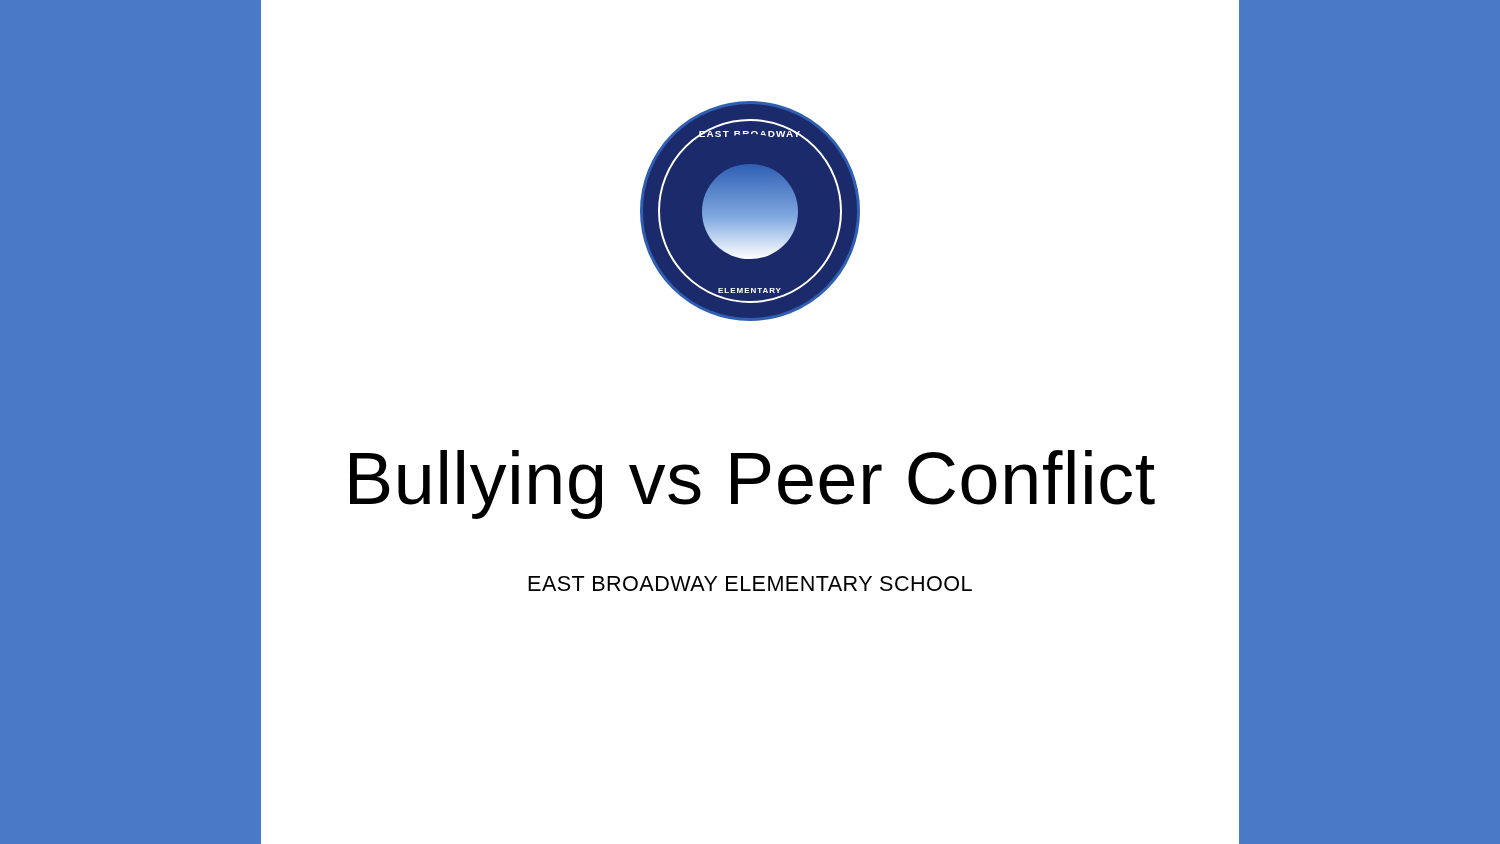East Broadway
Elementary
Bullying vs Peer Conflict
East Broadway Elementary School